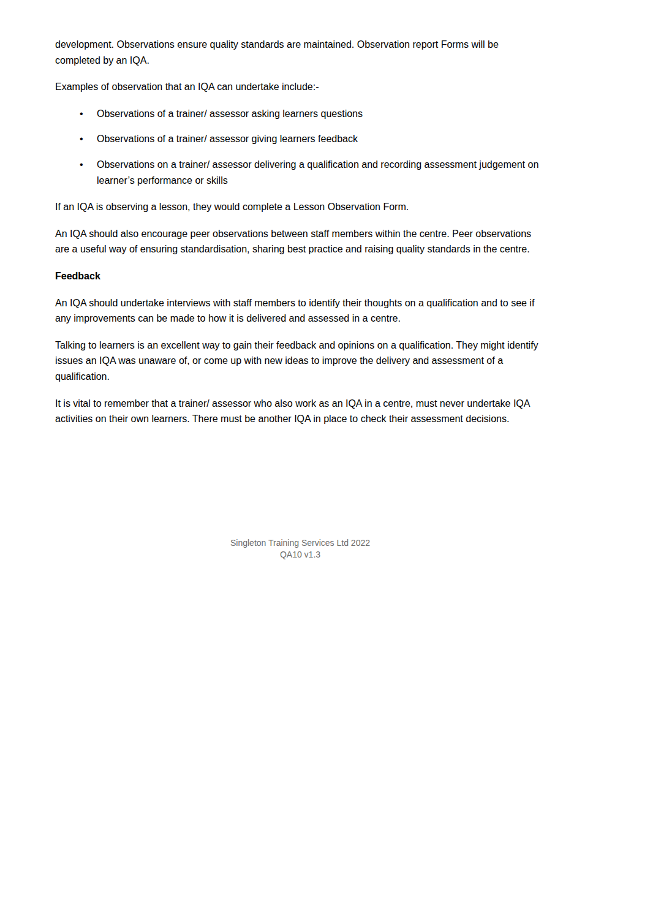development. Observations ensure quality standards are maintained. Observation report Forms will be completed by an IQA.
Examples of observation that an IQA can undertake include:-
Observations of a trainer/ assessor asking learners questions
Observations of a trainer/ assessor giving learners feedback
Observations on a trainer/ assessor delivering a qualification and recording assessment judgement on learner’s performance or skills
If an IQA is observing a lesson, they would complete a Lesson Observation Form.
An IQA should also encourage peer observations between staff members within the centre. Peer observations are a useful way of ensuring standardisation, sharing best practice and raising quality standards in the centre.
Feedback
An IQA should undertake interviews with staff members to identify their thoughts on a qualification and to see if any improvements can be made to how it is delivered and assessed in a centre.
Talking to learners is an excellent way to gain their feedback and opinions on a qualification. They might identify issues an IQA was unaware of, or come up with new ideas to improve the delivery and assessment of a qualification.
It is vital to remember that a trainer/ assessor who also work as an IQA in a centre, must never undertake IQA activities on their own learners. There must be another IQA in place to check their assessment decisions.
Singleton Training Services Ltd 2022
QA10 v1.3